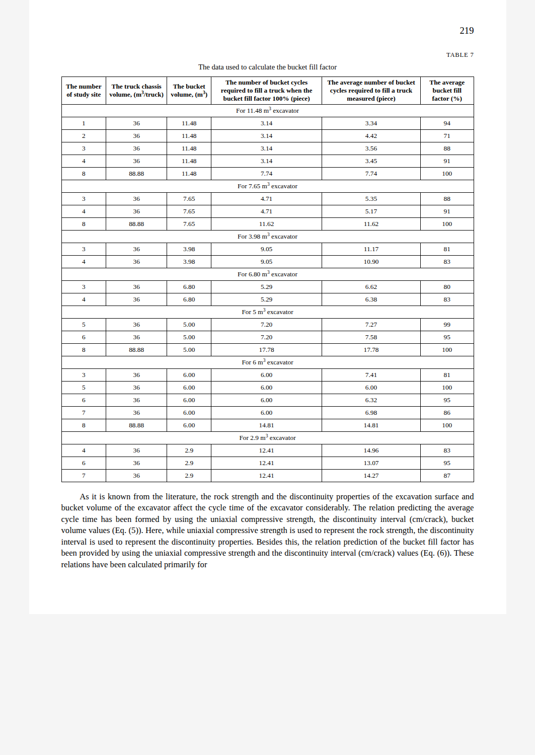219
TABLE 7
The data used to calculate the bucket fill factor
| The number of study site | The truck chassis volume, (m 3 /truck) | The bucket volume, (m 3 ) | The number of bucket cycles required to fill a truck when the bucket fill factor 100% (piece) | The average number of bucket cycles required to fill a truck measured (piece) | The average bucket fill factor (%) |
| --- | --- | --- | --- | --- | --- |
| For 11.48 m 3 excavator |
| 1 | 36 | 11.48 | 3.14 | 3.34 | 94 |
| 2 | 36 | 11.48 | 3.14 | 4.42 | 71 |
| 3 | 36 | 11.48 | 3.14 | 3.56 | 88 |
| 4 | 36 | 11.48 | 3.14 | 3.45 | 91 |
| 8 | 88.88 | 11.48 | 7.74 | 7.74 | 100 |
| For 7.65 m 3 excavator |
| 3 | 36 | 7.65 | 4.71 | 5.35 | 88 |
| 4 | 36 | 7.65 | 4.71 | 5.17 | 91 |
| 8 | 88.88 | 7.65 | 11.62 | 11.62 | 100 |
| For 3.98 m 3 excavator |
| 3 | 36 | 3.98 | 9.05 | 11.17 | 81 |
| 4 | 36 | 3.98 | 9.05 | 10.90 | 83 |
| For 6.80 m 3 excavator |
| 3 | 36 | 6.80 | 5.29 | 6.62 | 80 |
| 4 | 36 | 6.80 | 5.29 | 6.38 | 83 |
| For 5 m 3 excavator |
| 5 | 36 | 5.00 | 7.20 | 7.27 | 99 |
| 6 | 36 | 5.00 | 7.20 | 7.58 | 95 |
| 8 | 88.88 | 5.00 | 17.78 | 17.78 | 100 |
| For 6 m 3 excavator |
| 3 | 36 | 6.00 | 6.00 | 7.41 | 81 |
| 5 | 36 | 6.00 | 6.00 | 6.00 | 100 |
| 6 | 36 | 6.00 | 6.00 | 6.32 | 95 |
| 7 | 36 | 6.00 | 6.00 | 6.98 | 86 |
| 8 | 88.88 | 6.00 | 14.81 | 14.81 | 100 |
| For 2.9 m 3 excavator |
| 4 | 36 | 2.9 | 12.41 | 14.96 | 83 |
| 6 | 36 | 2.9 | 12.41 | 13.07 | 95 |
| 7 | 36 | 2.9 | 12.41 | 14.27 | 87 |
As it is known from the literature, the rock strength and the discontinuity properties of the excavation surface and bucket volume of the excavator affect the cycle time of the excavator considerably. The relation predicting the average cycle time has been formed by using the uniaxial compressive strength, the discontinuity interval (cm/crack), bucket volume values (Eq. (5)). Here, while uniaxial compressive strength is used to represent the rock strength, the discontinuity interval is used to represent the discontinuity properties. Besides this, the relation prediction of the bucket fill factor has been provided by using the uniaxial compressive strength and the discontinuity interval (cm/crack) values (Eq. (6)). These relations have been calculated primarily for